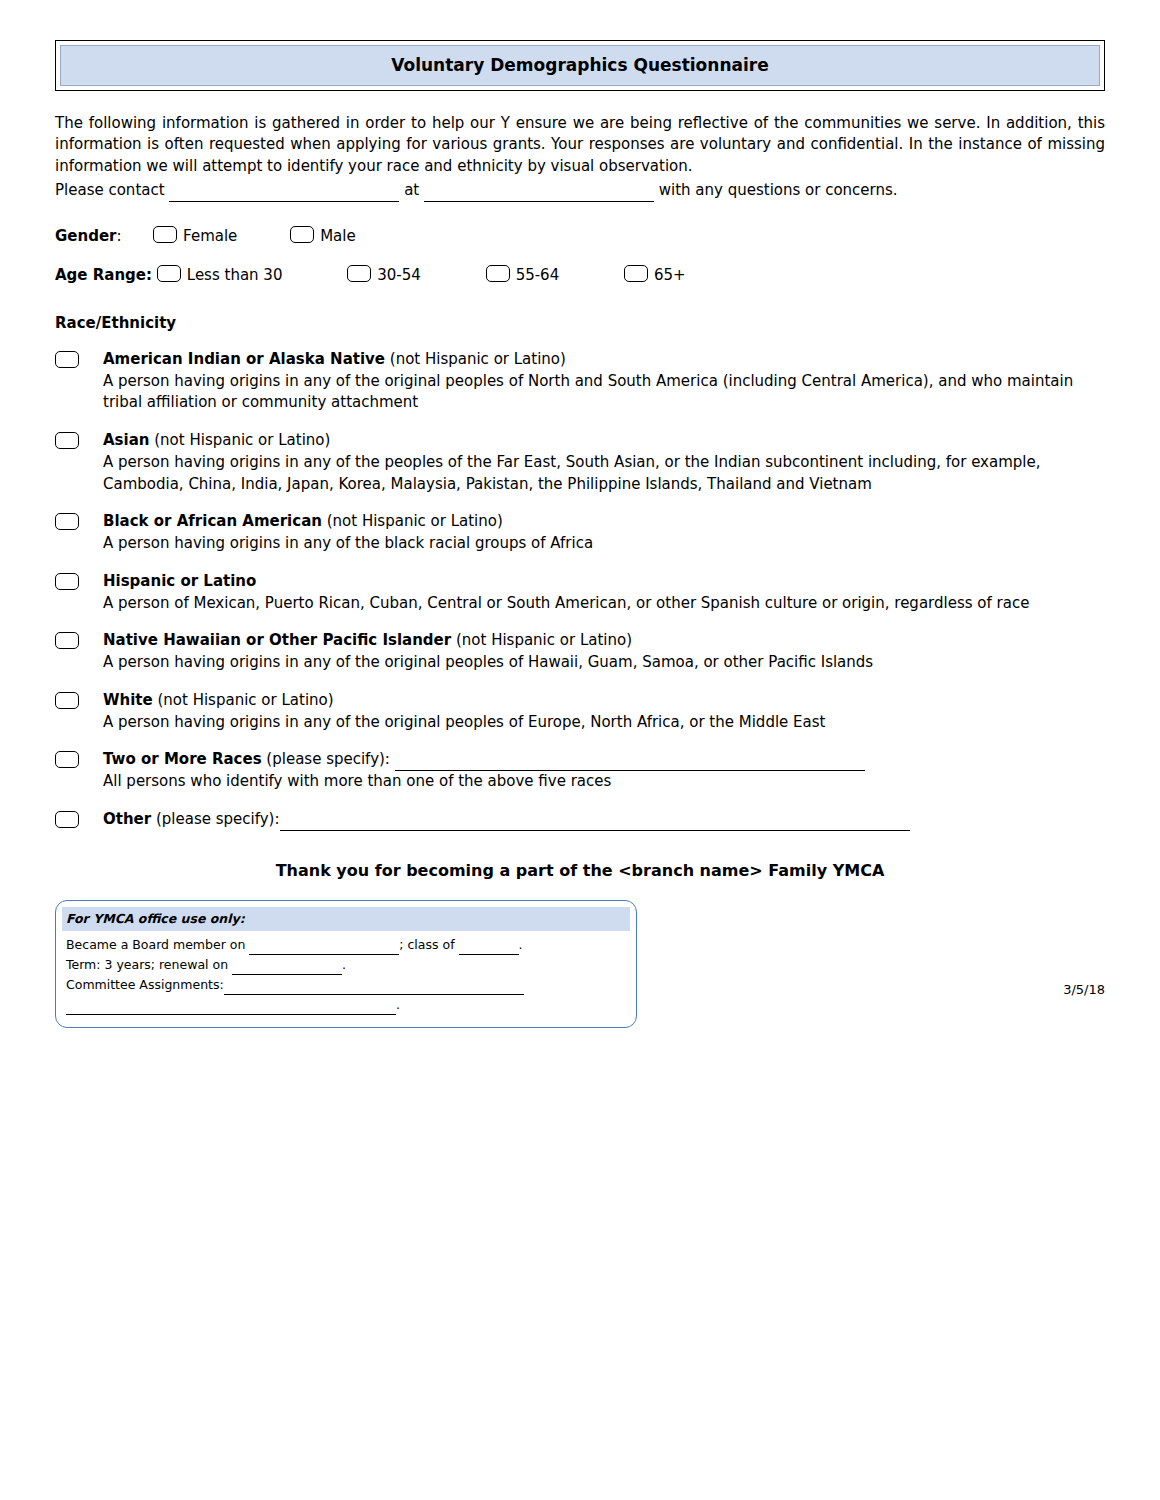Voluntary Demographics Questionnaire
The following information is gathered in order to help our Y ensure we are being reflective of the communities we serve. In addition, this information is often requested when applying for various grants. Your responses are voluntary and confidential. In the instance of missing information we will attempt to identify your race and ethnicity by visual observation.
Please contact at with any questions or concerns.
Gender: Female Male
Age Range: Less than 30 30-54 55-64 65+
Race/Ethnicity
American Indian or Alaska Native (not Hispanic or Latino) A person having origins in any of the original peoples of North and South America (including Central America), and who maintain tribal affiliation or community attachment
Asian (not Hispanic or Latino) A person having origins in any of the peoples of the Far East, South Asian, or the Indian subcontinent including, for example, Cambodia, China, India, Japan, Korea, Malaysia, Pakistan, the Philippine Islands, Thailand and Vietnam
Black or African American (not Hispanic or Latino) A person having origins in any of the black racial groups of Africa
Hispanic or Latino A person of Mexican, Puerto Rican, Cuban, Central or South American, or other Spanish culture or origin, regardless of race
Native Hawaiian or Other Pacific Islander (not Hispanic or Latino) A person having origins in any of the original peoples of Hawaii, Guam, Samoa, or other Pacific Islands
White (not Hispanic or Latino) A person having origins in any of the original peoples of Europe, North Africa, or the Middle East
Two or More Races (please specify): All persons who identify with more than one of the above five races
Other (please specify):
Thank you for becoming a part of the <branch name> Family YMCA
For YMCA office use only:
Became a Board member on ; class of .
Term: 3 years; renewal on .
Committee Assignments:
.
3/5/18